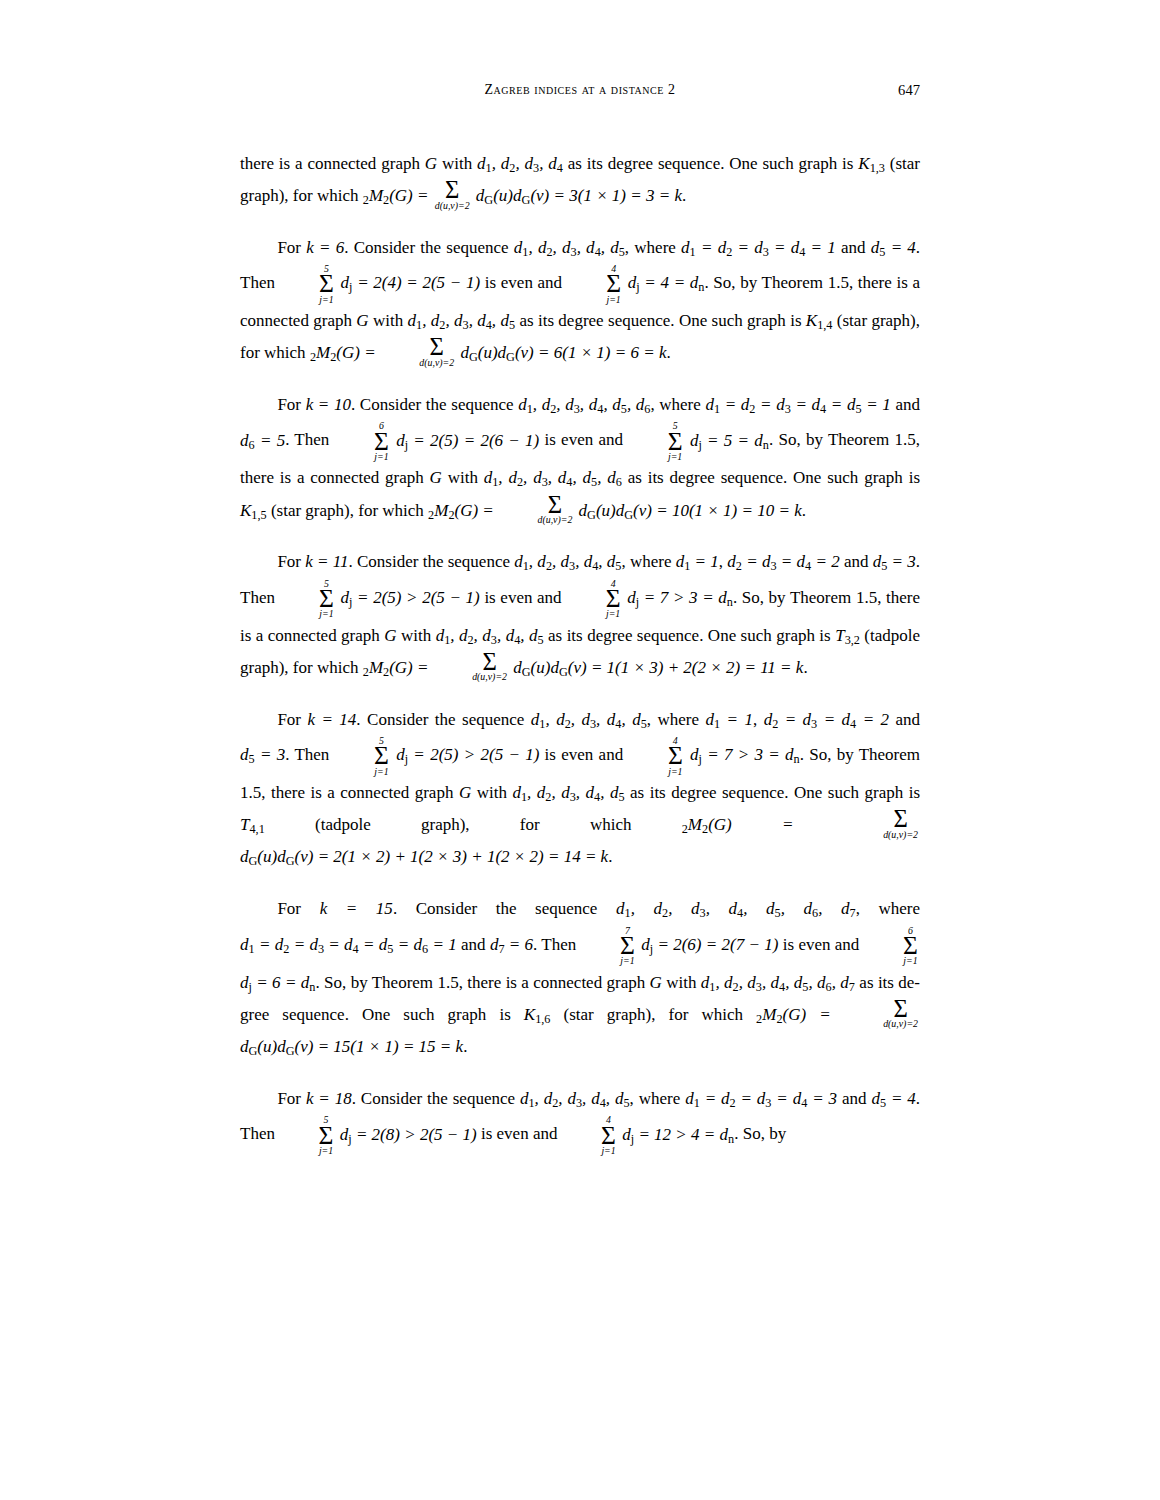Zagreb indices at a distance 2 647
there is a connected graph G with d1, d2, d3, d4 as its degree sequence. One such graph is K1,3 (star graph), for which 2M2(G) = Σd(u,v)=2 dG(u)dG(v) = 3(1 × 1) = 3 = k.
For k = 6. Consider the sequence d1, d2, d3, d4, d5, where d1 = d2 = d3 = d4 = 1 and d5 = 4. Then 5 Σj=1 dj = 2(4) = 2(5 − 1) is even and 4 Σj=1 dj = 4 = dn. So, by Theorem 1.5, there is a connected graph G with d1, d2, d3, d4, d5 as its degree sequence. One such graph is K1,4 (star graph), for which 2M2(G) = Σd(u,v)=2 dG(u)dG(v) = 6(1 × 1) = 6 = k.
For k = 10. Consider the sequence d1, d2, d3, d4, d5, d6, where d1 = d2 = d3 = d4 = d5 = 1 and d6 = 5. Then 6 Σj=1 dj = 2(5) = 2(6 − 1) is even and 5 Σj=1 dj = 5 = dn. So, by Theorem 1.5, there is a connected graph G with d1, d2, d3, d4, d5, d6 as its degree sequence. One such graph is K1,5 (star graph), for which 2M2(G) = Σd(u,v)=2 dG(u)dG(v) = 10(1 × 1) = 10 = k.
For k = 11. Consider the sequence d1, d2, d3, d4, d5, where d1 = 1, d2 = d3 = d4 = 2 and d5 = 3. Then 5 Σj=1 dj = 2(5) > 2(5 − 1) is even and 4 Σj=1 dj = 7 > 3 = dn. So, by Theorem 1.5, there is a connected graph G with d1, d2, d3, d4, d5 as its degree sequence. One such graph is T3,2 (tadpole graph), for which 2M2(G) = Σd(u,v)=2 dG(u)dG(v) = 1(1 × 3) + 2(2 × 2) = 11 = k.
For k = 14. Consider the sequence d1, d2, d3, d4, d5, where d1 = 1, d2 = d3 = d4 = 2 and d5 = 3. Then 5 Σj=1 dj = 2(5) > 2(5 − 1) is even and 4 Σj=1 dj = 7 > 3 = dn. So, by Theorem 1.5, there is a connected graph G with d1, d2, d3, d4, d5 as its degree sequence. One such graph is T4,1 (tadpole graph), for which 2M2(G) = Σd(u,v)=2 dG(u)dG(v) = 2(1 × 2) + 1(2 × 3) + 1(2 × 2) = 14 = k.
For k = 15. Consider the sequence d1, d2, d3, d4, d5, d6, d7, where d1 = d2 = d3 = d4 = d5 = d6 = 1 and d7 = 6. Then 7 Σj=1 dj = 2(6) = 2(7 − 1) is even and 6 Σj=1 dj = 6 = dn. So, by Theorem 1.5, there is a connected graph G with d1, d2, d3, d4, d5, d6, d7 as its degree sequence. One such graph is K1,6 (star graph), for which 2M2(G) = Σd(u,v)=2 dG(u)dG(v) = 15(1 × 1) = 15 = k.
For k = 18. Consider the sequence d1, d2, d3, d4, d5, where d1 = d2 = d3 = d4 = 3 and d5 = 4. Then 5 Σj=1 dj = 2(8) > 2(5 − 1) is even and 4 Σj=1 dj = 12 > 4 = dn. So, by